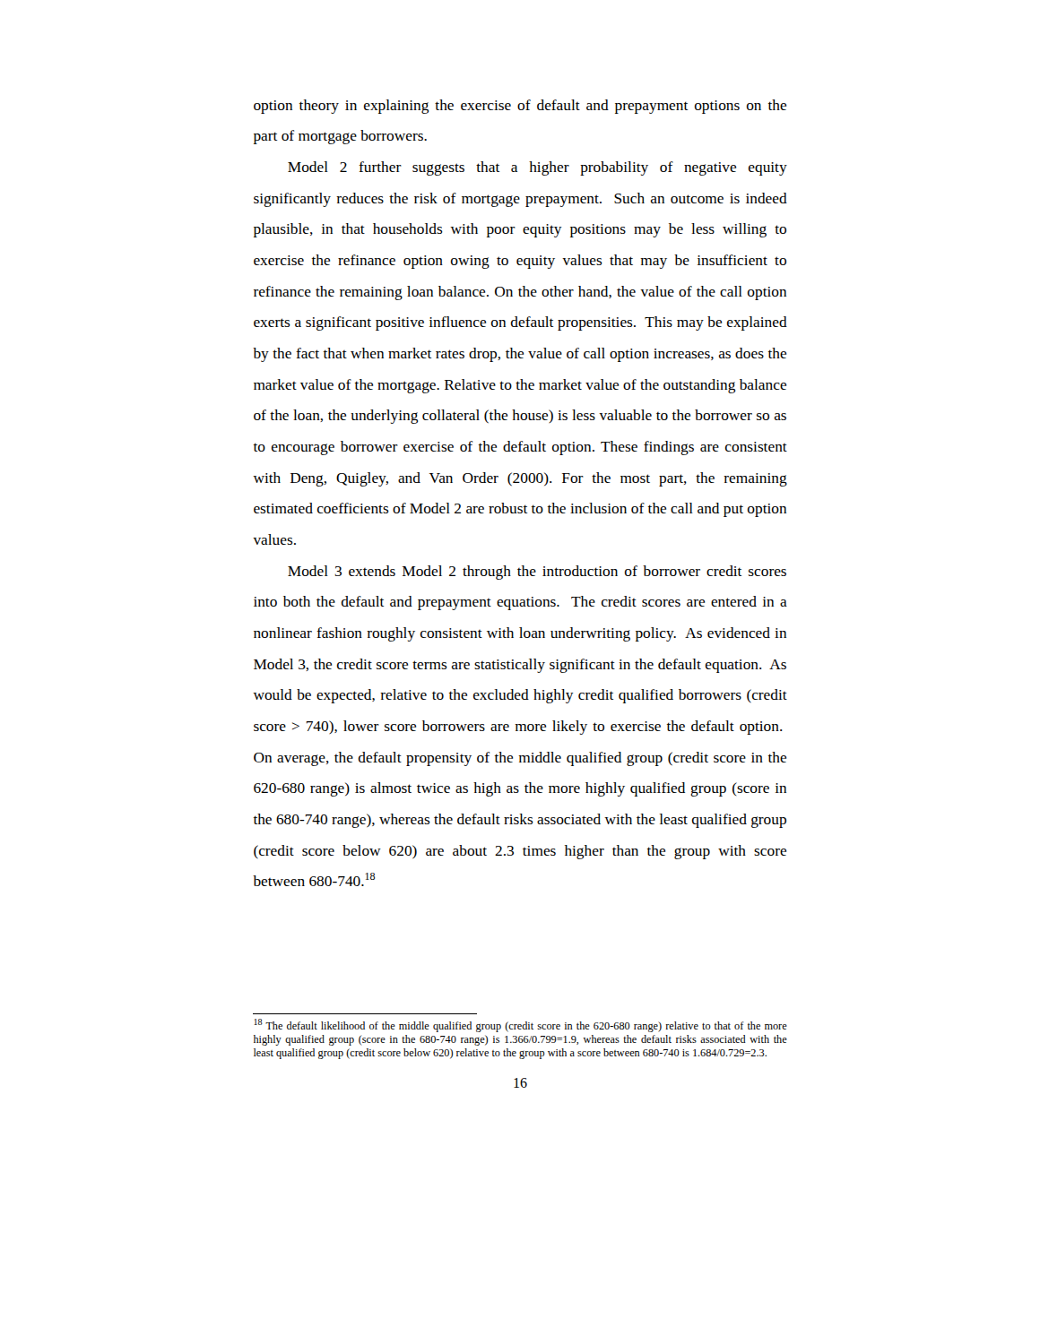option theory in explaining the exercise of default and prepayment options on the part of mortgage borrowers.
Model 2 further suggests that a higher probability of negative equity significantly reduces the risk of mortgage prepayment. Such an outcome is indeed plausible, in that households with poor equity positions may be less willing to exercise the refinance option owing to equity values that may be insufficient to refinance the remaining loan balance. On the other hand, the value of the call option exerts a significant positive influence on default propensities. This may be explained by the fact that when market rates drop, the value of call option increases, as does the market value of the mortgage. Relative to the market value of the outstanding balance of the loan, the underlying collateral (the house) is less valuable to the borrower so as to encourage borrower exercise of the default option. These findings are consistent with Deng, Quigley, and Van Order (2000). For the most part, the remaining estimated coefficients of Model 2 are robust to the inclusion of the call and put option values.
Model 3 extends Model 2 through the introduction of borrower credit scores into both the default and prepayment equations. The credit scores are entered in a nonlinear fashion roughly consistent with loan underwriting policy. As evidenced in Model 3, the credit score terms are statistically significant in the default equation. As would be expected, relative to the excluded highly credit qualified borrowers (credit score > 740), lower score borrowers are more likely to exercise the default option. On average, the default propensity of the middle qualified group (credit score in the 620-680 range) is almost twice as high as the more highly qualified group (score in the 680-740 range), whereas the default risks associated with the least qualified group (credit score below 620) are about 2.3 times higher than the group with score between 680-740.18
18 The default likelihood of the middle qualified group (credit score in the 620-680 range) relative to that of the more highly qualified group (score in the 680-740 range) is 1.366/0.799=1.9, whereas the default risks associated with the least qualified group (credit score below 620) relative to the group with a score between 680-740 is 1.684/0.729=2.3.
16